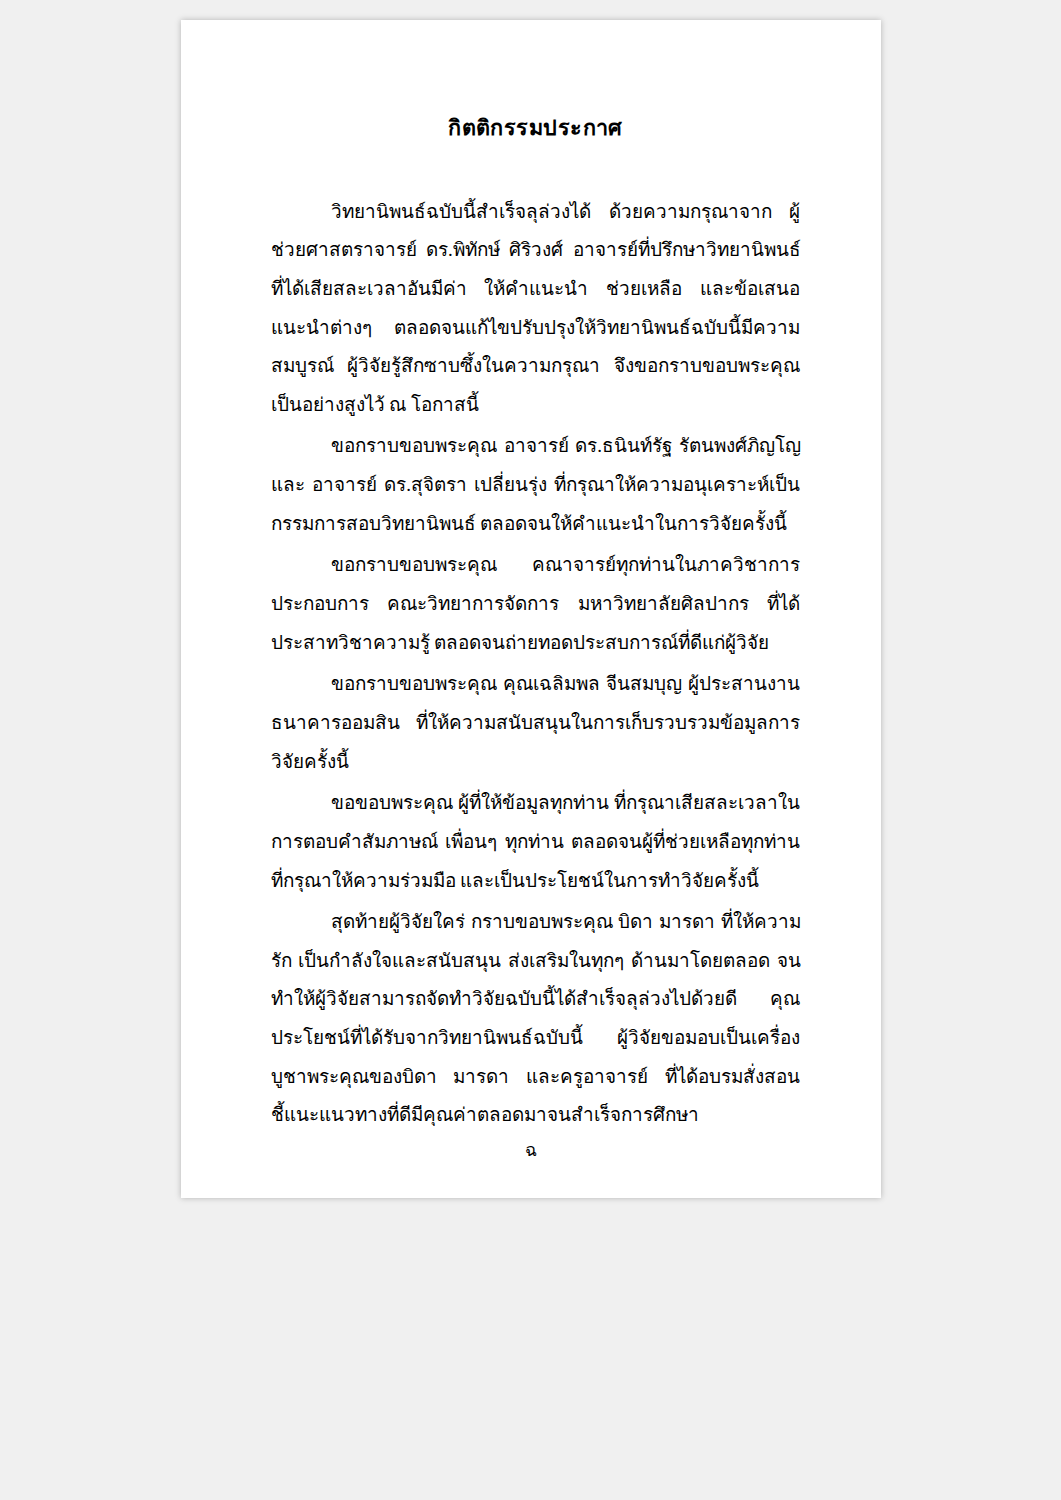กิตติกรรมประกาศ
วิทยานิพนธ์ฉบับนี้สำเร็จลุล่วงได้ ด้วยความกรุณาจาก ผู้ช่วยศาสตราจารย์ ดร.พิทักษ์ ศิริวงศ์ อาจารย์ที่ปรึกษาวิทยานิพนธ์ ที่ได้เสียสละเวลาอันมีค่า ให้คำแนะนำ ช่วยเหลือ และข้อเสนอแนะนำต่างๆ ตลอดจนแก้ไขปรับปรุงให้วิทยานิพนธ์ฉบับนี้มีความสมบูรณ์ ผู้วิจัยรู้สึกซาบซึ้งในความกรุณา จึงขอกราบขอบพระคุณเป็นอย่างสูงไว้ ณ โอกาสนี้
ขอกราบขอบพระคุณ อาจารย์ ดร.ธนินท์รัฐ รัตนพงศ์ภิญโญ และ อาจารย์ ดร.สุจิตรา เปลี่ยนรุ่ง ที่กรุณาให้ความอนุเคราะห์เป็นกรรมการสอบวิทยานิพนธ์ ตลอดจนให้คำแนะนำในการวิจัยครั้งนี้
ขอกราบขอบพระคุณ คณาจารย์ทุกท่านในภาควิชาการประกอบการ คณะวิทยาการจัดการ มหาวิทยาลัยศิลปากร ที่ได้ประสาทวิชาความรู้ ตลอดจนถ่ายทอดประสบการณ์ที่ดีแก่ผู้วิจัย
ขอกราบขอบพระคุณ คุณเฉลิมพล จีนสมบุญ ผู้ประสานงานธนาคารออมสิน ที่ให้ความสนับสนุนในการเก็บรวบรวมข้อมูลการวิจัยครั้งนี้
ขอขอบพระคุณ ผู้ที่ให้ข้อมูลทุกท่าน ที่กรุณาเสียสละเวลาในการตอบคำสัมภาษณ์ เพื่อนๆ ทุกท่าน ตลอดจนผู้ที่ช่วยเหลือทุกท่าน ที่กรุณาให้ความร่วมมือ และเป็นประโยชน์ในการทำวิจัยครั้งนี้
สุดท้ายผู้วิจัยใคร่ กราบขอบพระคุณ บิดา มารดา ที่ให้ความรัก เป็นกำลังใจและสนับสนุน ส่งเสริมในทุกๆ ด้านมาโดยตลอด จนทำให้ผู้วิจัยสามารถจัดทำวิจัยฉบับนี้ได้สำเร็จลุล่วงไปด้วยดี คุณประโยชน์ที่ได้รับจากวิทยานิพนธ์ฉบับนี้ ผู้วิจัยขอมอบเป็นเครื่องบูชาพระคุณของบิดา มารดา และครูอาจารย์ ที่ได้อบรมสั่งสอน ชี้แนะแนวทางที่ดีมีคุณค่าตลอดมาจนสำเร็จการศึกษา
ฉ